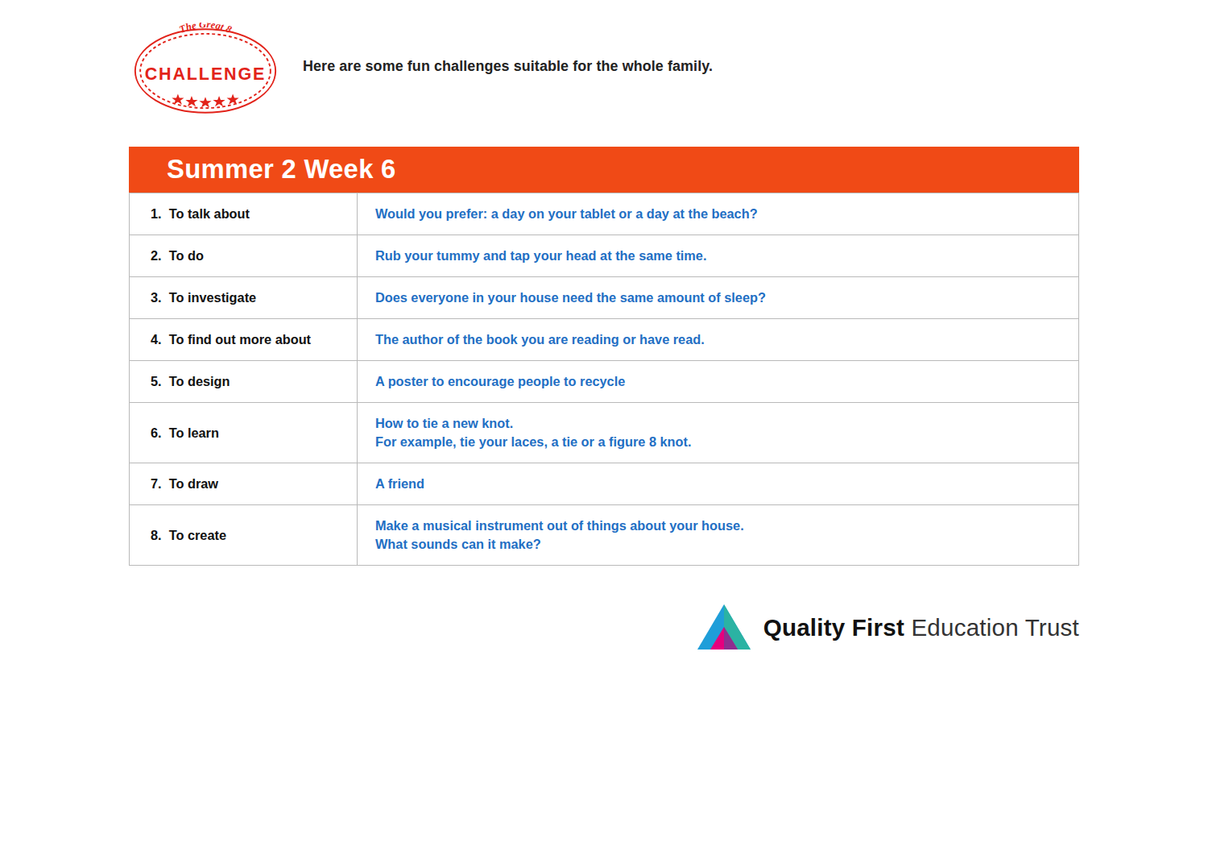The Great 8 CHALLENGE
Here are some fun challenges suitable for the whole family.
Summer 2 Week 6
| 1. To talk about | Would you prefer: a day on your tablet or a day at the beach? |
| 2. To do | Rub your tummy and tap your head at the same time. |
| 3. To investigate | Does everyone in your house need the same amount of sleep? |
| 4. To find out more about | The author of the book you are reading or have read. |
| 5. To design | A poster to encourage people to recycle |
| 6. To learn | How to tie a new knot. For example, tie your laces, a tie or a figure 8 knot. |
| 7. To draw | A friend |
| 8. To create | Make a musical instrument out of things about your house. What sounds can it make? |
Quality First Education Trust